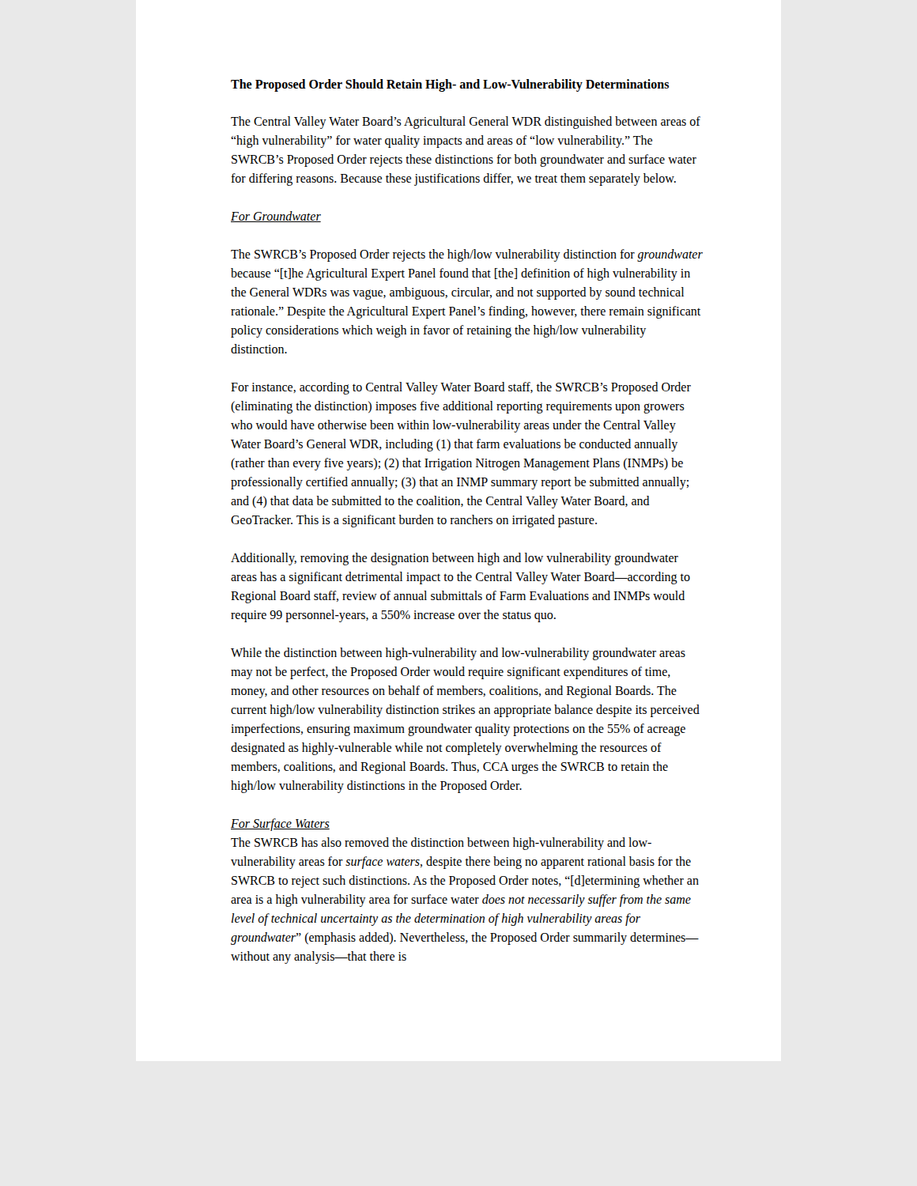The Proposed Order Should Retain High- and Low-Vulnerability Determinations
The Central Valley Water Board’s Agricultural General WDR distinguished between areas of “high vulnerability” for water quality impacts and areas of “low vulnerability.” The SWRCB’s Proposed Order rejects these distinctions for both groundwater and surface water for differing reasons. Because these justifications differ, we treat them separately below.
For Groundwater
The SWRCB’s Proposed Order rejects the high/low vulnerability distinction for groundwater because “[t]he Agricultural Expert Panel found that [the] definition of high vulnerability in the General WDRs was vague, ambiguous, circular, and not supported by sound technical rationale.” Despite the Agricultural Expert Panel’s finding, however, there remain significant policy considerations which weigh in favor of retaining the high/low vulnerability distinction.
For instance, according to Central Valley Water Board staff, the SWRCB’s Proposed Order (eliminating the distinction) imposes five additional reporting requirements upon growers who would have otherwise been within low-vulnerability areas under the Central Valley Water Board’s General WDR, including (1) that farm evaluations be conducted annually (rather than every five years); (2) that Irrigation Nitrogen Management Plans (INMPs) be professionally certified annually; (3) that an INMP summary report be submitted annually; and (4) that data be submitted to the coalition, the Central Valley Water Board, and GeoTracker. This is a significant burden to ranchers on irrigated pasture.
Additionally, removing the designation between high and low vulnerability groundwater areas has a significant detrimental impact to the Central Valley Water Board—according to Regional Board staff, review of annual submittals of Farm Evaluations and INMPs would require 99 personnel-years, a 550% increase over the status quo.
While the distinction between high-vulnerability and low-vulnerability groundwater areas may not be perfect, the Proposed Order would require significant expenditures of time, money, and other resources on behalf of members, coalitions, and Regional Boards. The current high/low vulnerability distinction strikes an appropriate balance despite its perceived imperfections, ensuring maximum groundwater quality protections on the 55% of acreage designated as highly-vulnerable while not completely overwhelming the resources of members, coalitions, and Regional Boards. Thus, CCA urges the SWRCB to retain the high/low vulnerability distinctions in the Proposed Order.
For Surface Waters
The SWRCB has also removed the distinction between high-vulnerability and low-vulnerability areas for surface waters, despite there being no apparent rational basis for the SWRCB to reject such distinctions. As the Proposed Order notes, “[d]etermining whether an area is a high vulnerability area for surface water does not necessarily suffer from the same level of technical uncertainty as the determination of high vulnerability areas for groundwater” (emphasis added). Nevertheless, the Proposed Order summarily determines—without any analysis—that there is